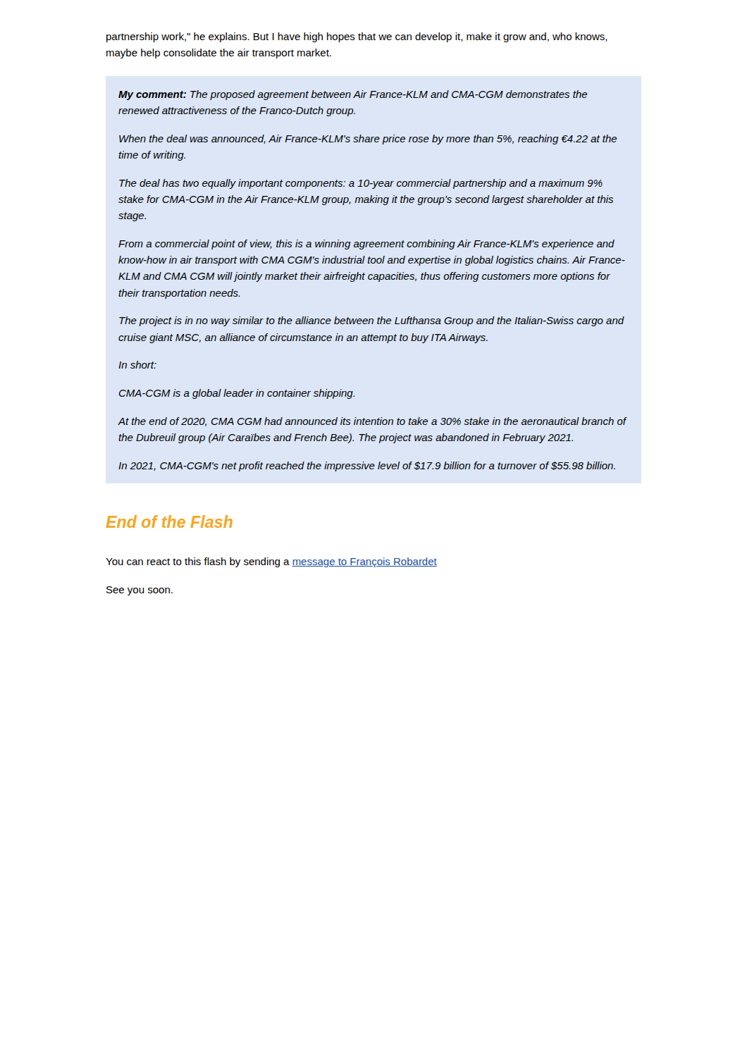partnership work," he explains. But I have high hopes that we can develop it, make it grow and, who knows, maybe help consolidate the air transport market.
My comment: The proposed agreement between Air France-KLM and CMA-CGM demonstrates the renewed attractiveness of the Franco-Dutch group.
When the deal was announced, Air France-KLM's share price rose by more than 5%, reaching €4.22 at the time of writing.
The deal has two equally important components: a 10-year commercial partnership and a maximum 9% stake for CMA-CGM in the Air France-KLM group, making it the group's second largest shareholder at this stage.
From a commercial point of view, this is a winning agreement combining Air France-KLM's experience and know-how in air transport with CMA CGM's industrial tool and expertise in global logistics chains. Air France-KLM and CMA CGM will jointly market their airfreight capacities, thus offering customers more options for their transportation needs.
The project is in no way similar to the alliance between the Lufthansa Group and the Italian-Swiss cargo and cruise giant MSC, an alliance of circumstance in an attempt to buy ITA Airways.
In short:
CMA-CGM is a global leader in container shipping.
At the end of 2020, CMA CGM had announced its intention to take a 30% stake in the aeronautical branch of the Dubreuil group (Air Caraïbes and French Bee). The project was abandoned in February 2021.
In 2021, CMA-CGM's net profit reached the impressive level of $17.9 billion for a turnover of $55.98 billion.
End of the Flash
You can react to this flash by sending a message to François Robardet
See you soon.